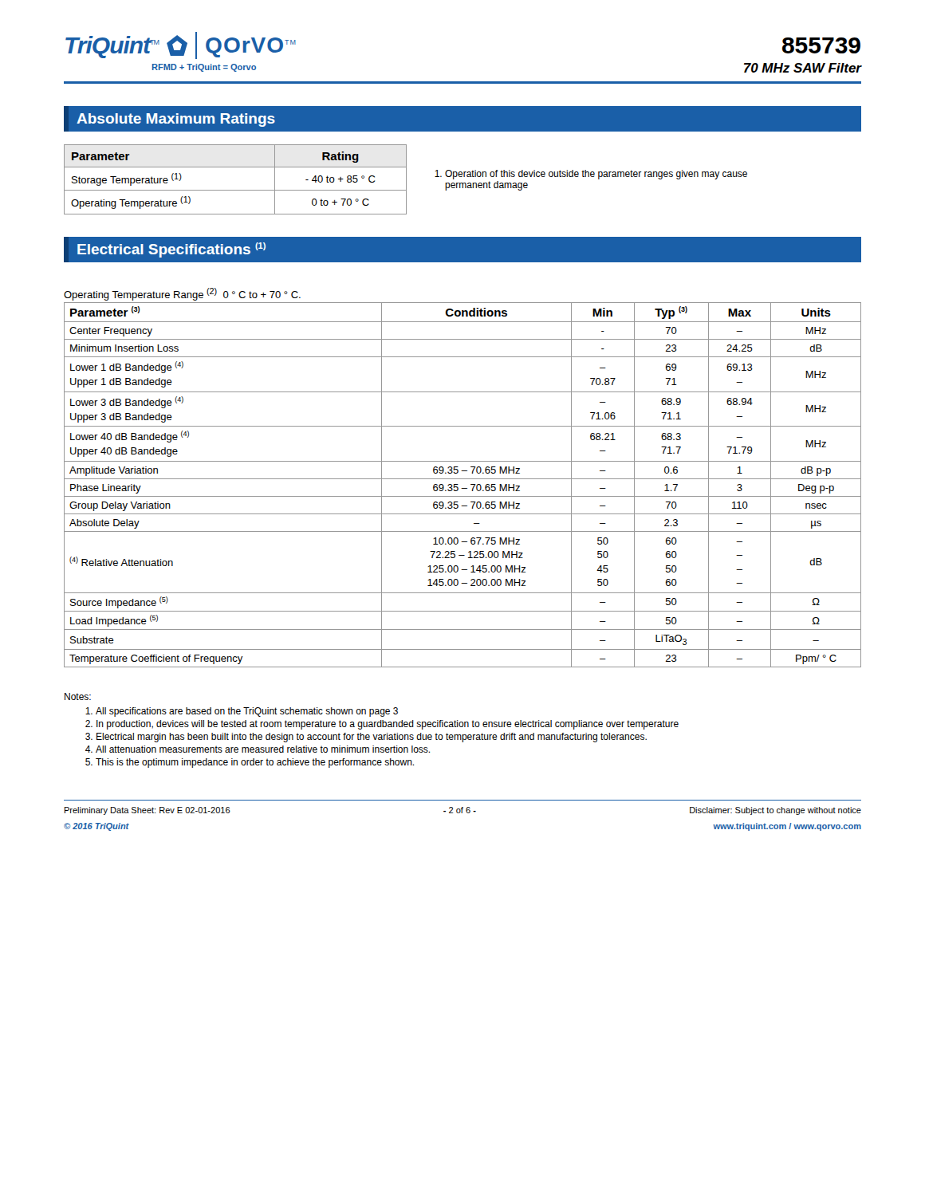TriQuintTM QOrVOTM
RFMD + TriQuint = Qorvo
855739
70 MHz SAW Filter
Absolute Maximum Ratings
| Parameter | Rating |
| --- | --- |
| Storage Temperature (1) | - 40 to + 85 ° C |
| Operating Temperature (1) | 0 to + 70 ° C |
Operation of this device outside the parameter ranges given may cause permanent damage
Electrical Specifications (1)
Operating Temperature Range (2) 0 ° C to + 70 ° C.
| Parameter (3) | Conditions | Min | Typ (3) | Max | Units |
| --- | --- | --- | --- | --- | --- |
| Center Frequency | | - | 70 | – | MHz |
| Minimum Insertion Loss | | - | 23 | 24.25 | dB |
| Lower 1 dB Bandedge (4) Upper 1 dB Bandedge | | – 70.87 | 69 71 | 69.13 – | MHz |
| Lower 3 dB Bandedge (4) Upper 3 dB Bandedge | | – 71.06 | 68.9 71.1 | 68.94 – | MHz |
| Lower 40 dB Bandedge (4) Upper 40 dB Bandedge | | 68.21 – | 68.3 71.7 | – 71.79 | MHz |
| Amplitude Variation | 69.35 – 70.65 MHz | – | 0.6 | 1 | dB p-p |
| Phase Linearity | 69.35 – 70.65 MHz | – | 1.7 | 3 | Deg p-p |
| Group Delay Variation | 69.35 – 70.65 MHz | – | 70 | 110 | nsec |
| Absolute Delay | – | – | 2.3 | – | µs |
| (4) Relative Attenuation | 10.00 – 67.75 MHz 72.25 – 125.00 MHz 125.00 – 145.00 MHz 145.00 – 200.00 MHz | 50 50 45 50 | 60 60 50 60 | – – – – | dB |
| Source Impedance (5) | | – | 50 | – | Ω |
| Load Impedance (5) | | – | 50 | – | Ω |
| Substrate | | – | LiTaO 3 | – | – |
| Temperature Coefficient of Frequency | | – | 23 | – | Ppm/ ° C |
Notes:
All specifications are based on the TriQuint schematic shown on page 3
In production, devices will be tested at room temperature to a guardbanded specification to ensure electrical compliance over temperature
Electrical margin has been built into the design to account for the variations due to temperature drift and manufacturing tolerances.
All attenuation measurements are measured relative to minimum insertion loss.
This is the optimum impedance in order to achieve the performance shown.
Preliminary Data Sheet: Rev E 02-01-2016 - 2 of 6 - Disclaimer: Subject to change without notice
© 2016 TriQuint www.triquint.com / www.qorvo.com